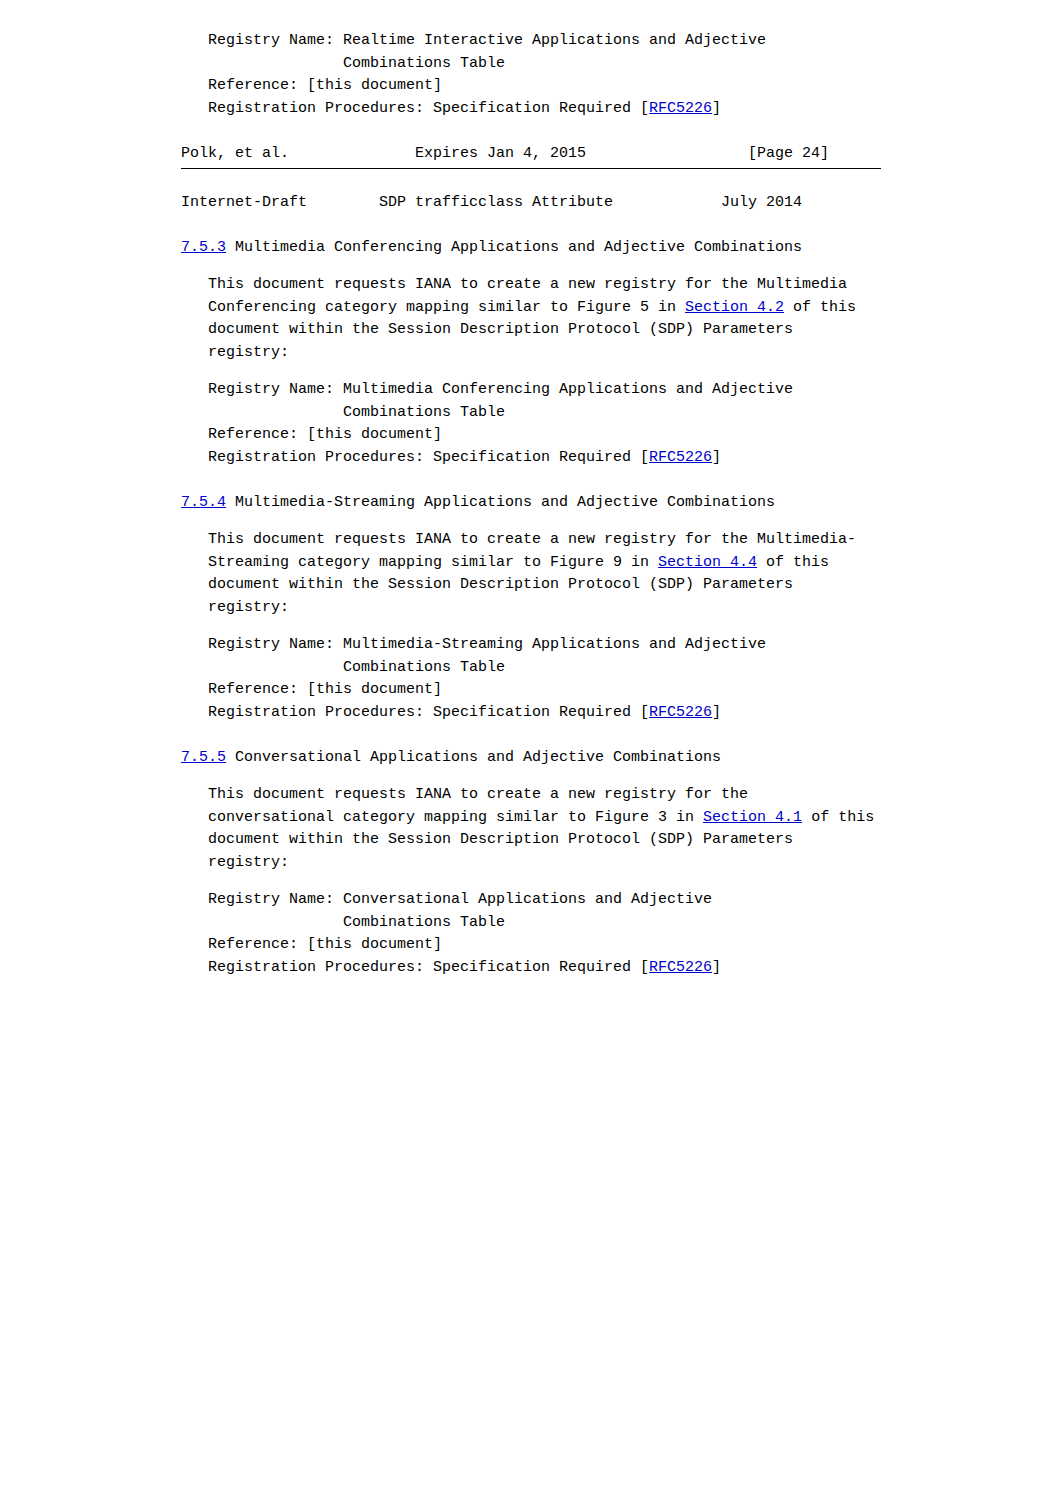Registry Name: Realtime Interactive Applications and Adjective
                  Combinations Table
   Reference: [this document]
   Registration Procedures: Specification Required [RFC5226]
Polk, et al.              Expires Jan 4, 2015                  [Page 24]
Internet-Draft        SDP trafficclass Attribute            July 2014
7.5.3 Multimedia Conferencing Applications and Adjective Combinations
This document requests IANA to create a new registry for the Multimedia Conferencing category mapping similar to Figure 5 in Section 4.2 of this document within the Session Description Protocol (SDP) Parameters registry:
   Registry Name: Multimedia Conferencing Applications and Adjective
                  Combinations Table
   Reference: [this document]
   Registration Procedures: Specification Required [RFC5226]
7.5.4 Multimedia-Streaming Applications and Adjective Combinations
This document requests IANA to create a new registry for the Multimedia-Streaming category mapping similar to Figure 9 in Section 4.4 of this document within the Session Description Protocol (SDP) Parameters registry:
   Registry Name: Multimedia-Streaming Applications and Adjective
                  Combinations Table
   Reference: [this document]
   Registration Procedures: Specification Required [RFC5226]
7.5.5 Conversational Applications and Adjective Combinations
This document requests IANA to create a new registry for the conversational category mapping similar to Figure 3 in Section 4.1 of this document within the Session Description Protocol (SDP) Parameters registry:
   Registry Name: Conversational Applications and Adjective
                  Combinations Table
   Reference: [this document]
   Registration Procedures: Specification Required [RFC5226]